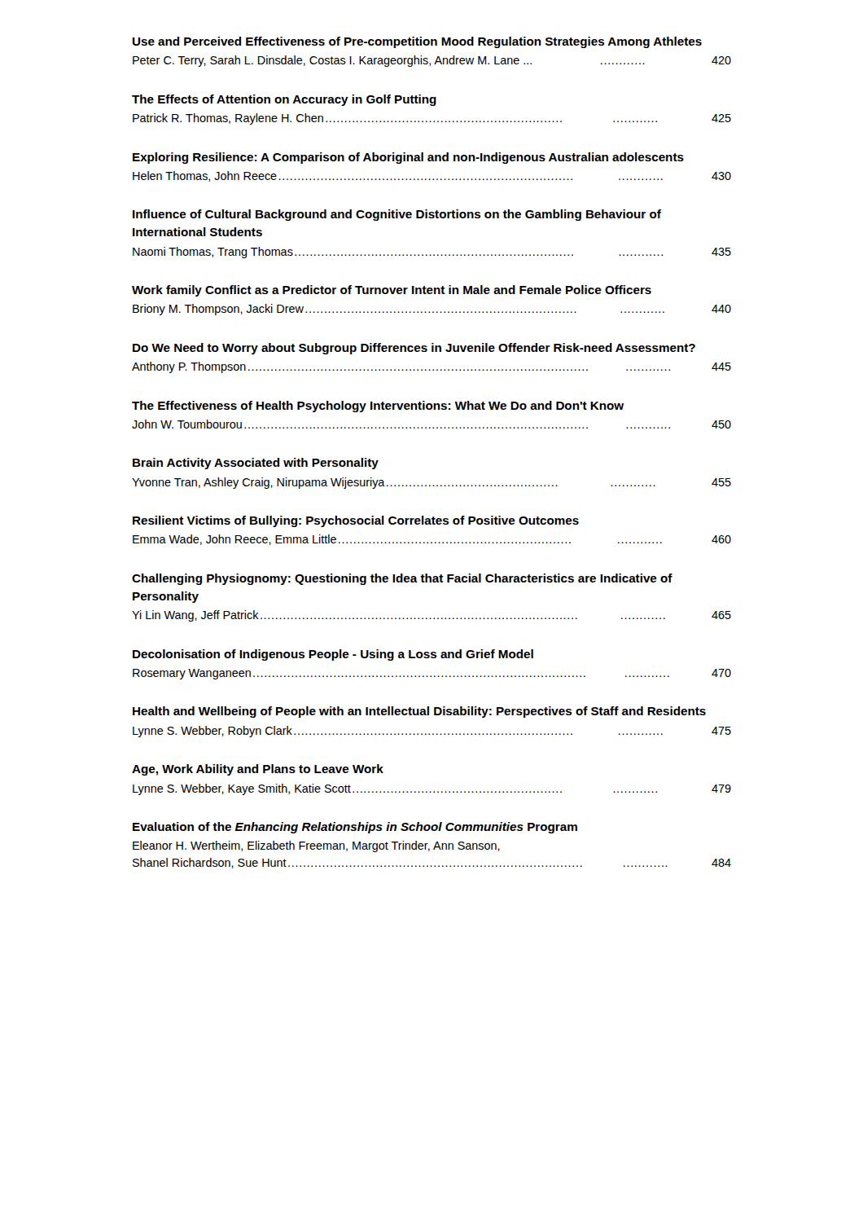Use and Perceived Effectiveness of Pre-competition Mood Regulation Strategies Among Athletes
Peter C. Terry, Sarah L. Dinsdale, Costas I. Karageorghis, Andrew M. Lane ... ............ 420
The Effects of Attention on Accuracy in Golf Putting
Patrick R. Thomas, Raylene H. Chen .............................................................. ............ 425
Exploring Resilience: A Comparison of Aboriginal and non-Indigenous Australian adolescents
Helen Thomas, John Reece ............................................................................. ............ 430
Influence of Cultural Background and Cognitive Distortions on the Gambling Behaviour of International Students
Naomi Thomas, Trang Thomas ......................................................................... ............ 435
Work family Conflict as a Predictor of Turnover Intent in Male and Female Police Officers
Briony M. Thompson, Jacki Drew ....................................................................... ............ 440
Do We Need to Worry about Subgroup Differences in Juvenile Offender Risk-need Assessment?
Anthony P. Thompson ......................................................................................... ............ 445
The Effectiveness of Health Psychology Interventions: What We Do and Don't Know
John W. Toumbourou .......................................................................................... ............ 450
Brain Activity Associated with Personality
Yvonne Tran, Ashley Craig, Nirupama Wijesuriya ............................................. ............ 455
Resilient Victims of Bullying: Psychosocial Correlates of Positive Outcomes
Emma Wade, John Reece, Emma Little ............................................................. ............ 460
Challenging Physiognomy: Questioning the Idea that Facial Characteristics are Indicative of Personality
Yi Lin Wang, Jeff Patrick ................................................................................... ............ 465
Decolonisation of Indigenous People - Using a Loss and Grief Model
Rosemary Wanganeen ....................................................................................... ............ 470
Health and Wellbeing of People with an Intellectual Disability: Perspectives of Staff and Residents
Lynne S. Webber, Robyn Clark ......................................................................... ............ 475
Age, Work Ability and Plans to Leave Work
Lynne S. Webber, Kaye Smith, Katie Scott ....................................................... ............ 479
Evaluation of the Enhancing Relationships in School Communities Program
Eleanor H. Wertheim, Elizabeth Freeman, Margot Trinder, Ann Sanson, Shanel Richardson, Sue Hunt ............................................................................. ............ 484